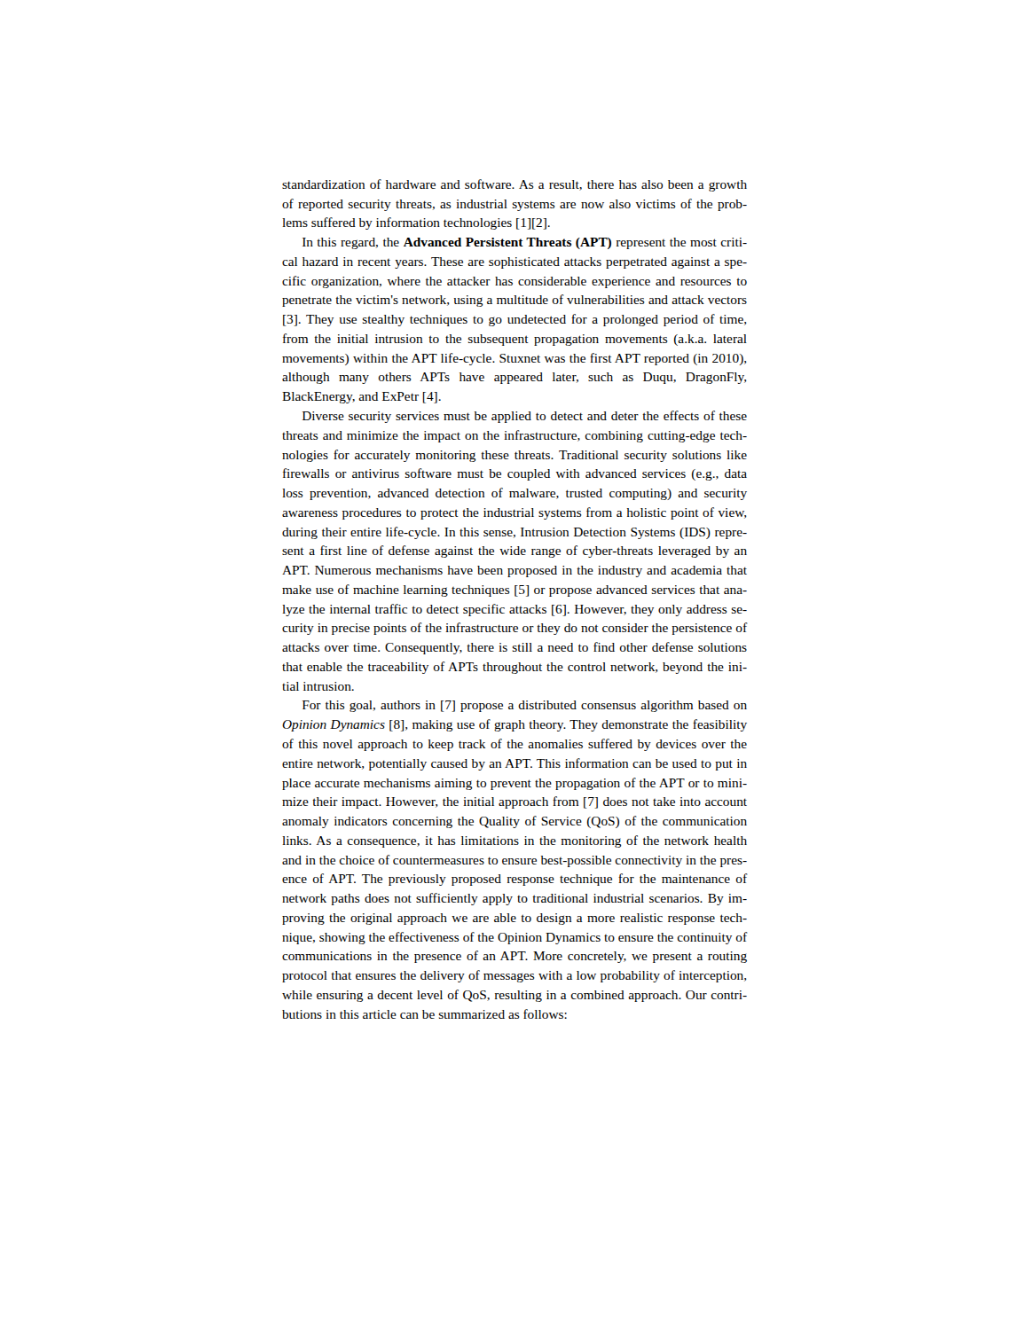standardization of hardware and software. As a result, there has also been a growth of reported security threats, as industrial systems are now also victims of the problems suffered by information technologies [1][2].
In this regard, the Advanced Persistent Threats (APT) represent the most critical hazard in recent years. These are sophisticated attacks perpetrated against a specific organization, where the attacker has considerable experience and resources to penetrate the victim's network, using a multitude of vulnerabilities and attack vectors [3]. They use stealthy techniques to go undetected for a prolonged period of time, from the initial intrusion to the subsequent propagation movements (a.k.a. lateral movements) within the APT life-cycle. Stuxnet was the first APT reported (in 2010), although many others APTs have appeared later, such as Duqu, DragonFly, BlackEnergy, and ExPetr [4].
Diverse security services must be applied to detect and deter the effects of these threats and minimize the impact on the infrastructure, combining cutting-edge technologies for accurately monitoring these threats. Traditional security solutions like firewalls or antivirus software must be coupled with advanced services (e.g., data loss prevention, advanced detection of malware, trusted computing) and security awareness procedures to protect the industrial systems from a holistic point of view, during their entire life-cycle. In this sense, Intrusion Detection Systems (IDS) represent a first line of defense against the wide range of cyber-threats leveraged by an APT. Numerous mechanisms have been proposed in the industry and academia that make use of machine learning techniques [5] or propose advanced services that analyze the internal traffic to detect specific attacks [6]. However, they only address security in precise points of the infrastructure or they do not consider the persistence of attacks over time. Consequently, there is still a need to find other defense solutions that enable the traceability of APTs throughout the control network, beyond the initial intrusion.
For this goal, authors in [7] propose a distributed consensus algorithm based on Opinion Dynamics [8], making use of graph theory. They demonstrate the feasibility of this novel approach to keep track of the anomalies suffered by devices over the entire network, potentially caused by an APT. This information can be used to put in place accurate mechanisms aiming to prevent the propagation of the APT or to minimize their impact. However, the initial approach from [7] does not take into account anomaly indicators concerning the Quality of Service (QoS) of the communication links. As a consequence, it has limitations in the monitoring of the network health and in the choice of countermeasures to ensure best-possible connectivity in the presence of APT. The previously proposed response technique for the maintenance of network paths does not sufficiently apply to traditional industrial scenarios. By improving the original approach we are able to design a more realistic response technique, showing the effectiveness of the Opinion Dynamics to ensure the continuity of communications in the presence of an APT. More concretely, we present a routing protocol that ensures the delivery of messages with a low probability of interception, while ensuring a decent level of QoS, resulting in a combined approach. Our contributions in this article can be summarized as follows: